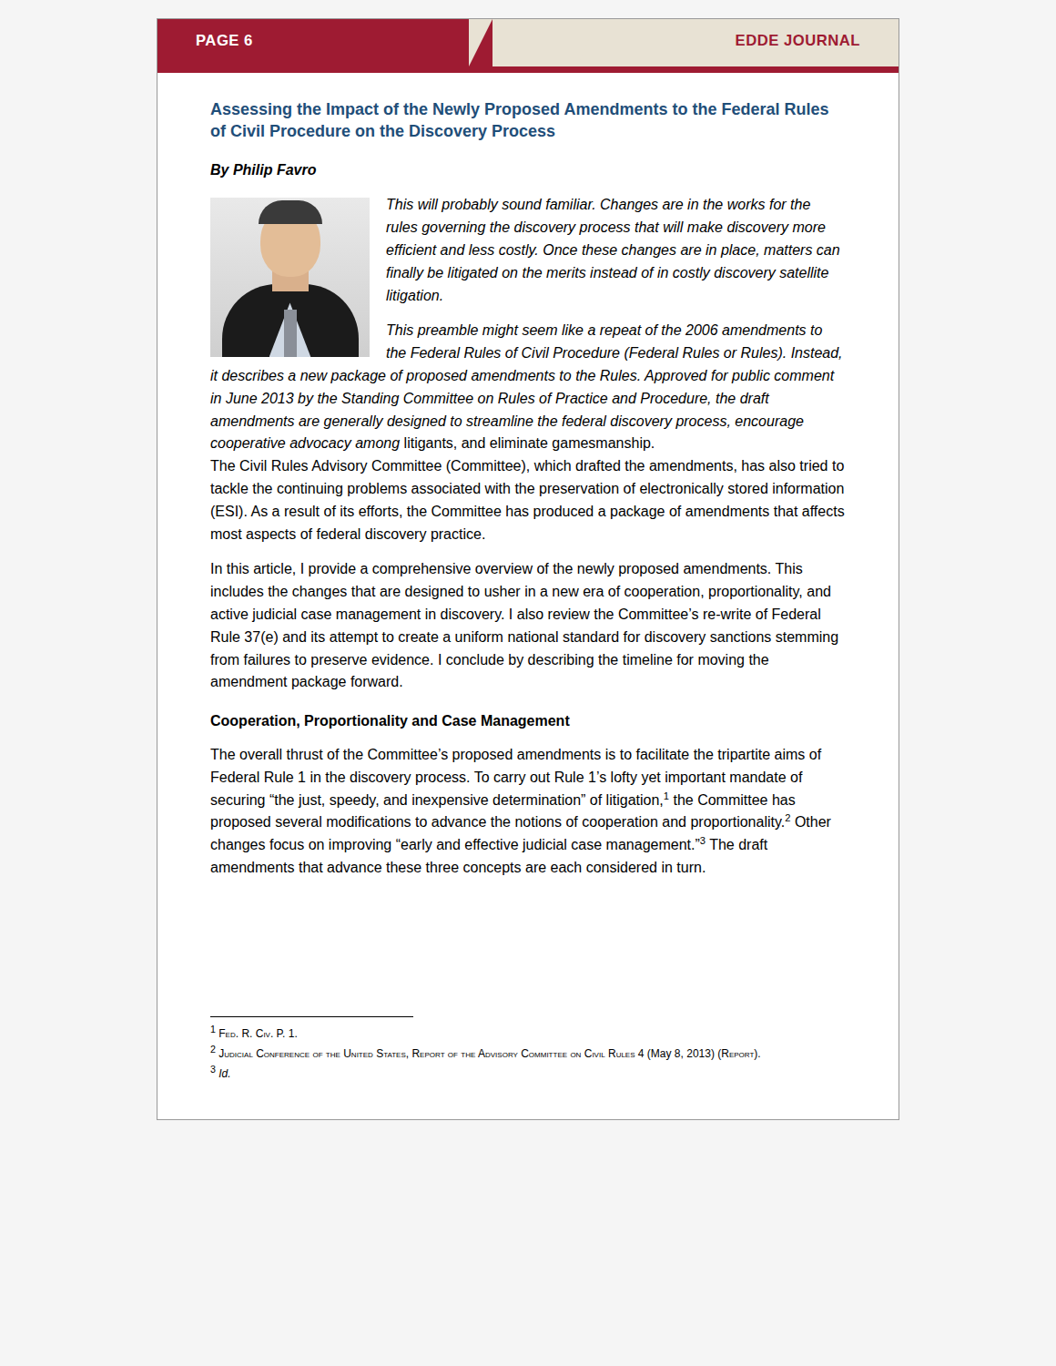PAGE 6
EDDE JOURNAL
Assessing the Impact of the Newly Proposed Amendments to the Federal Rules of Civil Procedure on the Discovery Process
By Philip Favro
This will probably sound familiar. Changes are in the works for the rules governing the discovery process that will make discovery more efficient and less costly. Once these changes are in place, matters can finally be litigated on the merits instead of in costly discovery satellite litigation.
This preamble might seem like a repeat of the 2006 amendments to the Federal Rules of Civil Procedure (Federal Rules or Rules). Instead, it describes a new package of proposed amendments to the Rules. Approved for public comment in June 2013 by the Standing Committee on Rules of Practice and Procedure, the draft amendments are generally designed to streamline the federal discovery process, encourage cooperative advocacy among litigants, and eliminate gamesmanship.
The Civil Rules Advisory Committee (Committee), which drafted the amendments, has also tried to tackle the continuing problems associated with the preservation of electronically stored information (ESI). As a result of its efforts, the Committee has produced a package of amendments that affects most aspects of federal discovery practice.
In this article, I provide a comprehensive overview of the newly proposed amendments. This includes the changes that are designed to usher in a new era of cooperation, proportionality, and active judicial case management in discovery. I also review the Committee’s re-write of Federal Rule 37(e) and its attempt to create a uniform national standard for discovery sanctions stemming from failures to preserve evidence. I conclude by describing the timeline for moving the amendment package forward.
Cooperation, Proportionality and Case Management
The overall thrust of the Committee’s proposed amendments is to facilitate the tripartite aims of Federal Rule 1 in the discovery process. To carry out Rule 1’s lofty yet important mandate of securing “the just, speedy, and inexpensive determination” of litigation,1 the Committee has proposed several modifications to advance the notions of cooperation and proportionality.2 Other changes focus on improving “early and effective judicial case management.”3 The draft amendments that advance these three concepts are each considered in turn.
1 Fed. R. Civ. P. 1.
2 Judicial Conference of the United States, Report of the Advisory Committee on Civil Rules 4 (May 8, 2013) (Report).
3 Id.